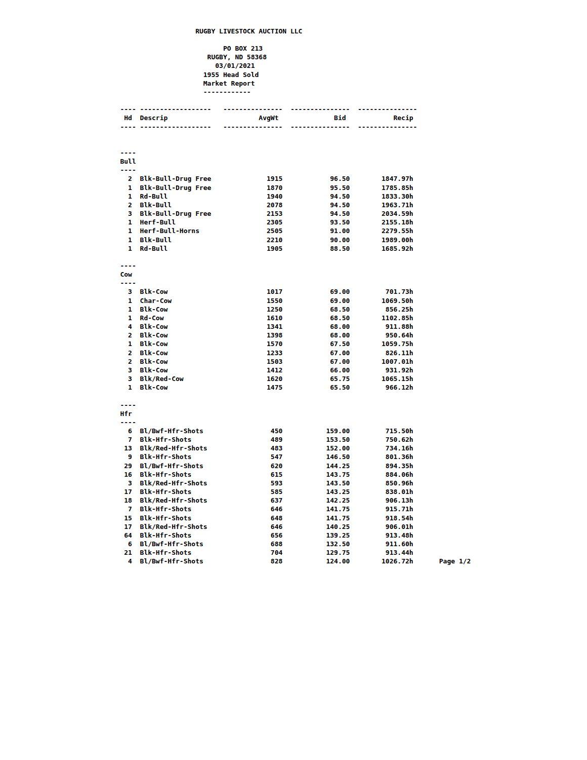RUGBY LIVESTOCK AUCTION LLC

                           PO BOX 213
                       RUGBY, ND 58368
                         03/01/2021
                      1955 Head Sold
                      Market Report
                      ------------

 ---- ------------------   ---------------  ---------------  ---------------
  Hd  Descrip                       AvgWt              Bid            Recip
 ---- ------------------   ---------------  ---------------  ---------------


 ----
 Bull
 ----
   2  Blk-Bull-Drug Free              1915            96.50        1847.97h
   1  Blk-Bull-Drug Free              1870            95.50        1785.85h
   1  Rd-Bull                         1940            94.50        1833.30h
   2  Blk-Bull                        2078            94.50        1963.71h
   3  Blk-Bull-Drug Free              2153            94.50        2034.59h
   1  Herf-Bull                       2305            93.50        2155.18h
   1  Herf-Bull-Horns                 2505            91.00        2279.55h
   1  Blk-Bull                        2210            90.00        1989.00h
   1  Rd-Bull                         1905            88.50        1685.92h

 ----
 Cow
 ----
   3  Blk-Cow                         1017            69.00         701.73h
   1  Char-Cow                        1550            69.00        1069.50h
   1  Blk-Cow                         1250            68.50         856.25h
   1  Rd-Cow                          1610            68.50        1102.85h
   4  Blk-Cow                         1341            68.00         911.88h
   2  Blk-Cow                         1398            68.00         950.64h
   1  Blk-Cow                         1570            67.50        1059.75h
   2  Blk-Cow                         1233            67.00         826.11h
   2  Blk-Cow                         1503            67.00        1007.01h
   3  Blk-Cow                         1412            66.00         931.92h
   3  Blk/Red-Cow                     1620            65.75        1065.15h
   1  Blk-Cow                         1475            65.50         966.12h

 ----
 Hfr
 ----
   6  Bl/Bwf-Hfr-Shots                 450           159.00         715.50h
   7  Blk-Hfr-Shots                    489           153.50         750.62h
  13  Blk/Red-Hfr-Shots                483           152.00         734.16h
   9  Blk-Hfr-Shots                    547           146.50         801.36h
  29  Bl/Bwf-Hfr-Shots                 620           144.25         894.35h
  16  Blk-Hfr-Shots                    615           143.75         884.06h
   3  Blk/Red-Hfr-Shots                593           143.50         850.96h
  17  Blk-Hfr-Shots                    585           143.25         838.01h
  18  Blk/Red-Hfr-Shots                637           142.25         906.13h
   7  Blk-Hfr-Shots                    646           141.75         915.71h
  15  Blk-Hfr-Shots                    648           141.75         918.54h
  17  Blk/Red-Hfr-Shots                646           140.25         906.01h
  64  Blk-Hfr-Shots                    656           139.25         913.48h
   6  Bl/Bwf-Hfr-Shots                 688           132.50         911.60h
  21  Blk-Hfr-Shots                    704           129.75         913.44h
   4  Bl/Bwf-Hfr-Shots                 828           124.00        1026.72h
Page 1/2